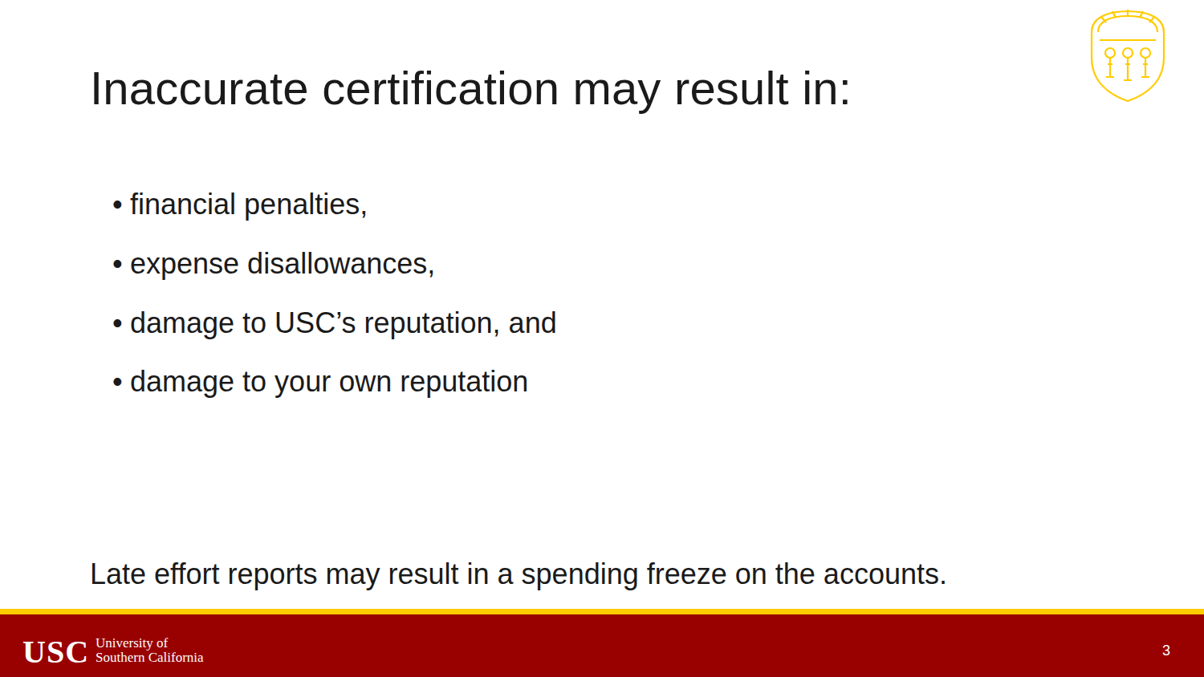Inaccurate certification may result in:
financial penalties,
expense disallowances,
damage to USC’s reputation, and
damage to your own reputation
Late effort reports may result in a spending freeze on the accounts.
USC University of
Southern California
3